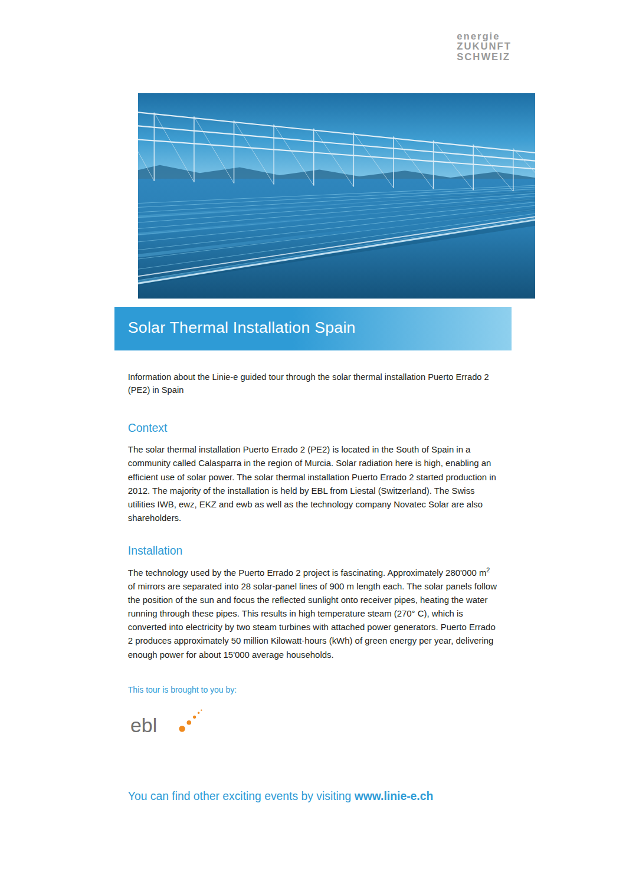energie zukunft schweiz
Solar Thermal Installation Spain
Information about the Linie-e guided tour through the solar thermal installation Puerto Errado 2 (PE2) in Spain
Context
The solar thermal installation Puerto Errado 2 (PE2) is located in the South of Spain in a community called Calasparra in the region of Murcia. Solar radiation here is high, enabling an efficient use of solar power. The solar thermal installation Puerto Errado 2 started production in 2012. The majority of the installation is held by EBL from Liestal (Switzerland). The Swiss utilities IWB, ewz, EKZ and ewb as well as the technology company Novatec Solar are also shareholders.
Installation
The technology used by the Puerto Errado 2 project is fascinating. Approximately 280'000 m2 of mirrors are separated into 28 solar-panel lines of 900 m length each. The solar panels follow the position of the sun and focus the reflected sunlight onto receiver pipes, heating the water running through these pipes. This results in high temperature steam (270° C), which is converted into electricity by two steam turbines with attached power generators. Puerto Errado 2 produces approximately 50 million Kilowatt-hours (kWh) of green energy per year, delivering enough power for about 15'000 average households.
This tour is brought to you by:
ebl
You can find other exciting events by visiting www.linie-e.ch